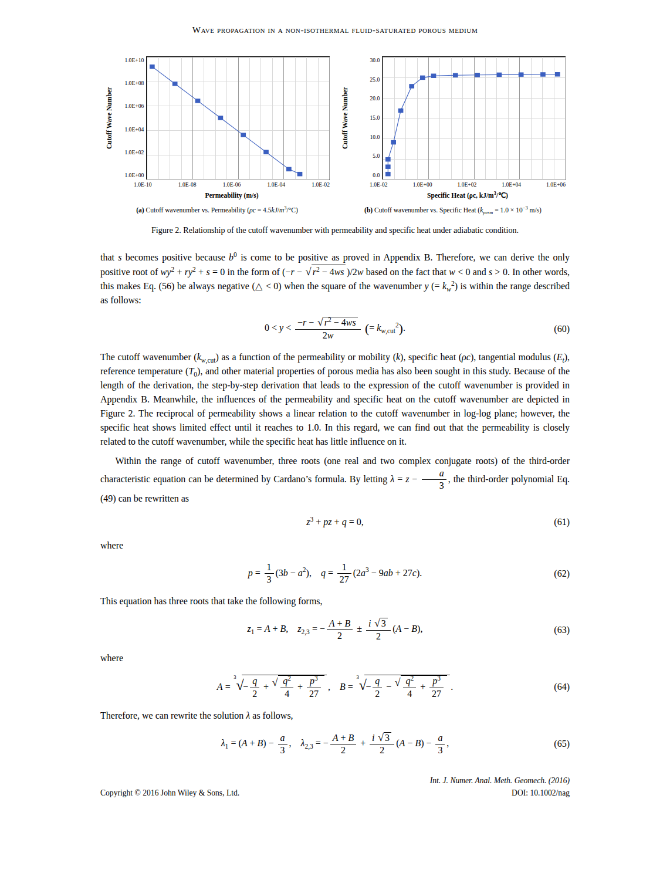Wave propagation in a non-isothermal fluid-saturated porous medium
Cutoff Wave Number
1.0E+10 1.0E+08 1.0E+06 1.0E+04 1.0E+02 1.0E+00
1.0E-10 1.0E-08 1.0E-06 1.0E-04 1.0E-02
Permeability (m/s)
Cutoff Wave Number
30.0 25.0 20.0 15.0 10.0 5.0 0.0
1.0E-02 1.0E+00 1.0E+02 1.0E+04 1.0E+06
Specific Heat (ρc, kJ/m3/℃)
(a) Cutoff wavenumber vs. Permeability (ρc = 4.5kJ/m3/°C)
(b) Cutoff wavenumber vs. Specific Heat (kperm = 1.0 × 10−3 m/s)
Figure 2. Relationship of the cutoff wavenumber with permeability and specific heat under adiabatic condition.
that s becomes positive because b0 is come to be positive as proved in Appendix B. Therefore, we can derive the only positive root of wy2 + ry2 + s = 0 in the form of (−r − r2 − 4ws)/2w based on the fact that w < 0 and s > 0. In other words, this makes Eq. (56) be always negative (△ < 0) when the square of the wavenumber y (= kw2) is within the range described as follows:
0 < y < −r − r2 − 4ws 2w (= kw,cut2).
(60)
The cutoff wavenumber (kw,cut) as a function of the permeability or mobility (k), specific heat (ρc), tangential modulus (Et), reference temperature (T0), and other material properties of porous media has also been sought in this study. Because of the length of the derivation, the step-by-step derivation that leads to the expression of the cutoff wavenumber is provided in Appendix B. Meanwhile, the influences of the permeability and specific heat on the cutoff wavenumber are depicted in Figure 2. The reciprocal of permeability shows a linear relation to the cutoff wavenumber in log-log plane; however, the specific heat shows limited effect until it reaches to 1.0. In this regard, we can find out that the permeability is closely related to the cutoff wavenumber, while the specific heat has little influence on it.
Within the range of cutoff wavenumber, three roots (one real and two complex conjugate roots) of the third-order characteristic equation can be determined by Cardano’s formula. By letting λ = z − a 3, the third-order polynomial Eq. (49) can be rewritten as
z3 + pz + q = 0,
(61)
where
p = 13(3b − a2), q = 127(2a3 − 9ab + 27c).
(62)
This equation has three roots that take the following forms,
z1 = A + B, z2,3 = −A + B 2 ± i 32(A − B),
(63)
where
A = 3−q 2 + q24 + p327, B = 3−q 2 − q24 + p327.
(64)
Therefore, we can rewrite the solution λ as follows,
λ1 = (A + B) − a 3, λ2,3 = −A + B 2 + i 32(A − B) − a 3,
(65)
Copyright © 2016 John Wiley & Sons, Ltd.
Int. J. Numer. Anal. Meth. Geomech. (2016)
DOI: 10.1002/nag